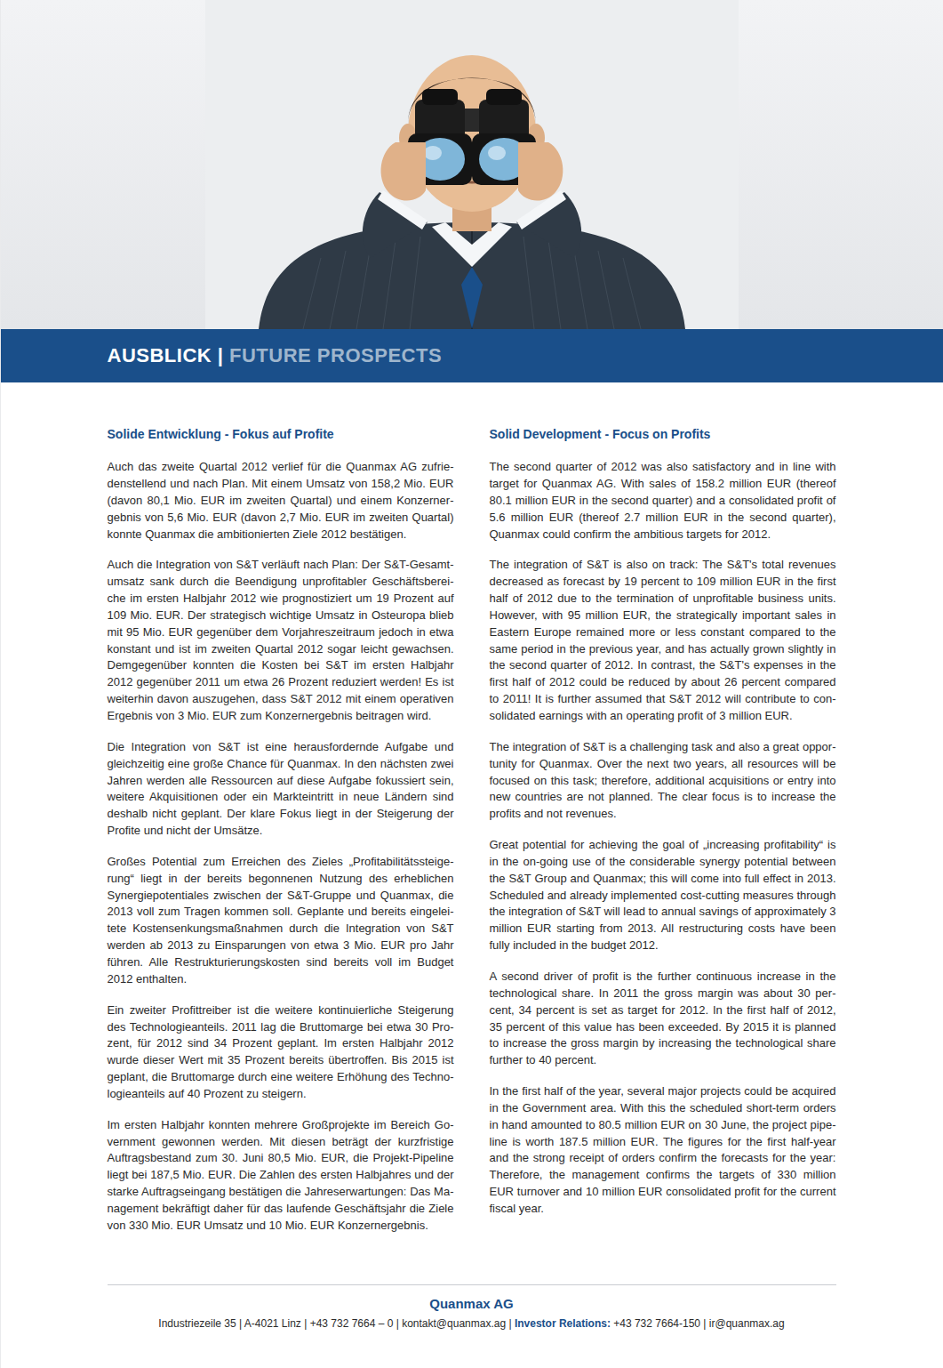AUSBLICK | FUTURE PROSPECTS
Solide Entwicklung - Fokus auf Profite
Auch das zweite Quartal 2012 verlief für die Quanmax AG zufriedenstellend und nach Plan. Mit einem Umsatz von 158,2 Mio. EUR (davon 80,1 Mio. EUR im zweiten Quartal) und einem Konzernergebnis von 5,6 Mio. EUR (davon 2,7 Mio. EUR im zweiten Quartal) konnte Quanmax die ambitionierten Ziele 2012 bestätigen.
Auch die Integration von S&T verläuft nach Plan: Der S&T-Gesamtumsatz sank durch die Beendigung unprofitabler Geschäftsbereiche im ersten Halbjahr 2012 wie prognostiziert um 19 Prozent auf 109 Mio. EUR. Der strategisch wichtige Umsatz in Osteuropa blieb mit 95 Mio. EUR gegenüber dem Vorjahreszeitraum jedoch in etwa konstant und ist im zweiten Quartal 2012 sogar leicht gewachsen. Demgegenüber konnten die Kosten bei S&T im ersten Halbjahr 2012 gegenüber 2011 um etwa 26 Prozent reduziert werden! Es ist weiterhin davon auszugehen, dass S&T 2012 mit einem operativen Ergebnis von 3 Mio. EUR zum Konzernergebnis beitragen wird.
Die Integration von S&T ist eine herausfordernde Aufgabe und gleichzeitig eine große Chance für Quanmax. In den nächsten zwei Jahren werden alle Ressourcen auf diese Aufgabe fokussiert sein, weitere Akquisitionen oder ein Markteintritt in neue Ländern sind deshalb nicht geplant. Der klare Fokus liegt in der Steigerung der Profite und nicht der Umsätze.
Großes Potential zum Erreichen des Zieles „Profitabilitätssteigerung“ liegt in der bereits begonnenen Nutzung des erheblichen Synergiepotentiales zwischen der S&T-Gruppe und Quanmax, die 2013 voll zum Tragen kommen soll. Geplante und bereits eingeleitete Kostensenkungsmaßnahmen durch die Integration von S&T werden ab 2013 zu Einsparungen von etwa 3 Mio. EUR pro Jahr führen. Alle Restrukturierungskosten sind bereits voll im Budget 2012 enthalten.
Ein zweiter Profittreiber ist die weitere kontinuierliche Steigerung des Technologieanteils. 2011 lag die Bruttomarge bei etwa 30 Prozent, für 2012 sind 34 Prozent geplant. Im ersten Halbjahr 2012 wurde dieser Wert mit 35 Prozent bereits übertroffen. Bis 2015 ist geplant, die Bruttomarge durch eine weitere Erhöhung des Technologieanteils auf 40 Prozent zu steigern.
Im ersten Halbjahr konnten mehrere Großprojekte im Bereich Government gewonnen werden. Mit diesen beträgt der kurzfristige Auftragsbestand zum 30. Juni 80,5 Mio. EUR, die Projekt-Pipeline liegt bei 187,5 Mio. EUR. Die Zahlen des ersten Halbjahres und der starke Auftragseingang bestätigen die Jahreserwartungen: Das Management bekräftigt daher für das laufende Geschäftsjahr die Ziele von 330 Mio. EUR Umsatz und 10 Mio. EUR Konzernergebnis.
Solid Development - Focus on Profits
The second quarter of 2012 was also satisfactory and in line with target for Quanmax AG. With sales of 158.2 million EUR (thereof 80.1 million EUR in the second quarter) and a consolidated profit of 5.6 million EUR (thereof 2.7 million EUR in the second quarter), Quanmax could confirm the ambitious targets for 2012.
The integration of S&T is also on track: The S&T's total revenues decreased as forecast by 19 percent to 109 million EUR in the first half of 2012 due to the termination of unprofitable business units. However, with 95 million EUR, the strategically important sales in Eastern Europe remained more or less constant compared to the same period in the previous year, and has actually grown slightly in the second quarter of 2012. In contrast, the S&T's expenses in the first half of 2012 could be reduced by about 26 percent compared to 2011! It is further assumed that S&T 2012 will contribute to consolidated earnings with an operating profit of 3 million EUR.
The integration of S&T is a challenging task and also a great opportunity for Quanmax. Over the next two years, all resources will be focused on this task; therefore, additional acquisitions or entry into new countries are not planned. The clear focus is to increase the profits and not revenues.
Great potential for achieving the goal of „increasing profitability“ is in the on-going use of the considerable synergy potential between the S&T Group and Quanmax; this will come into full effect in 2013. Scheduled and already implemented cost-cutting measures through the integration of S&T will lead to annual savings of approximately 3 million EUR starting from 2013. All restructuring costs have been fully included in the budget 2012.
A second driver of profit is the further continuous increase in the technological share. In 2011 the gross margin was about 30 percent, 34 percent is set as target for 2012. In the first half of 2012, 35 percent of this value has been exceeded. By 2015 it is planned to increase the gross margin by increasing the technological share further to 40 percent.
In the first half of the year, several major projects could be acquired in the Government area. With this the scheduled short-term orders in hand amounted to 80.5 million EUR on 30 June, the project pipeline is worth 187.5 million EUR. The figures for the first half-year and the strong receipt of orders confirm the forecasts for the year: Therefore, the management confirms the targets of 330 million EUR turnover and 10 million EUR consolidated profit for the current fiscal year.
Quanmax AG
Industriezeile 35 | A-4021 Linz | +43 732 7664 – 0 | kontakt@quanmax.ag | Investor Relations: +43 732 7664-150 | ir@quanmax.ag